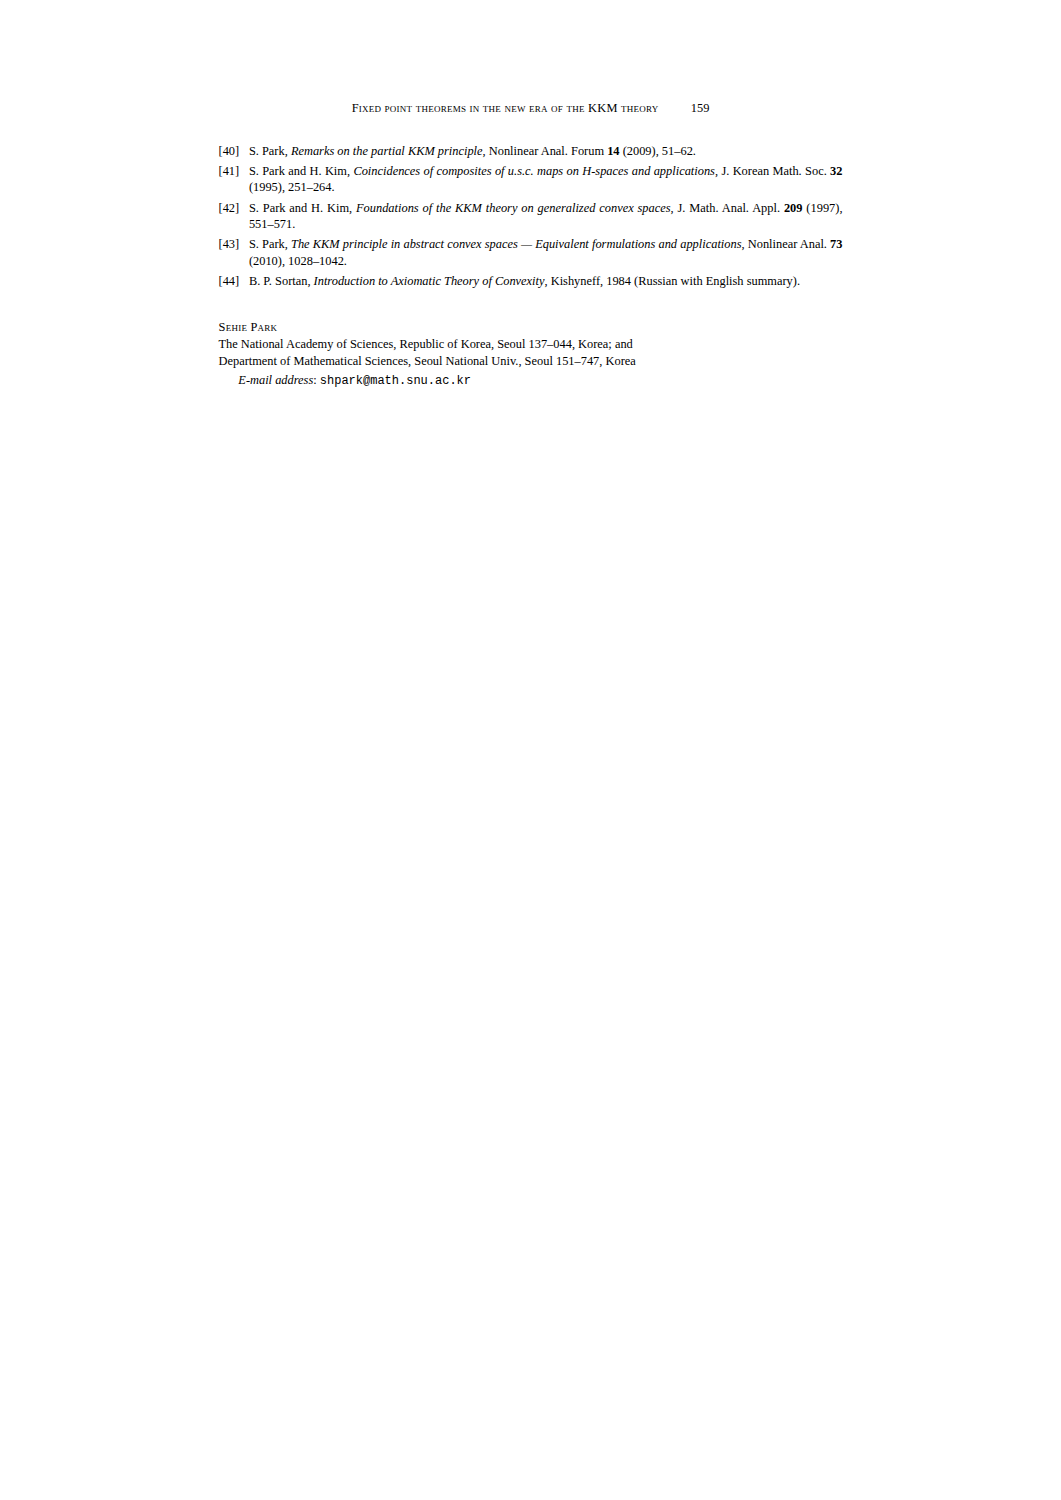Fixed point theorems in the new era of the KKM theory 159
[40] S. Park, Remarks on the partial KKM principle, Nonlinear Anal. Forum 14 (2009), 51–62.
[41] S. Park and H. Kim, Coincidences of composites of u.s.c. maps on H-spaces and applications, J. Korean Math. Soc. 32 (1995), 251–264.
[42] S. Park and H. Kim, Foundations of the KKM theory on generalized convex spaces, J. Math. Anal. Appl. 209 (1997), 551–571.
[43] S. Park, The KKM principle in abstract convex spaces — Equivalent formulations and applications, Nonlinear Anal. 73 (2010), 1028–1042.
[44] B. P. Sortan, Introduction to Axiomatic Theory of Convexity, Kishyneff, 1984 (Russian with English summary).
Sehie Park
The National Academy of Sciences, Republic of Korea, Seoul 137–044, Korea; and
Department of Mathematical Sciences, Seoul National Univ., Seoul 151–747, Korea
E-mail address: shpark@math.snu.ac.kr